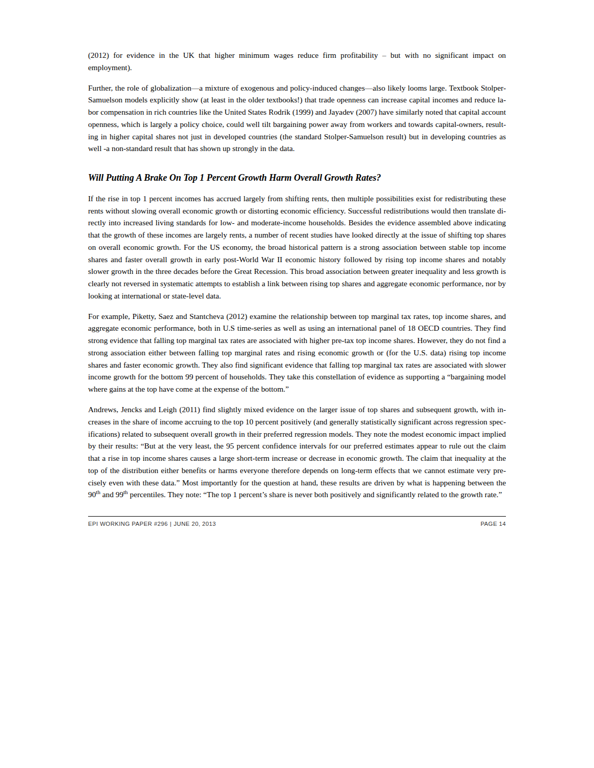(2012) for evidence in the UK that higher minimum wages reduce firm profitability – but with no significant impact on employment).
Further, the role of globalization—a mixture of exogenous and policy-induced changes—also likely looms large. Textbook Stolper-Samuelson models explicitly show (at least in the older textbooks!) that trade openness can increase capital incomes and reduce labor compensation in rich countries like the United States Rodrik (1999) and Jayadev (2007) have similarly noted that capital account openness, which is largely a policy choice, could well tilt bargaining power away from workers and towards capital-owners, resulting in higher capital shares not just in developed countries (the standard Stolper-Samuelson result) but in developing countries as well -a non-standard result that has shown up strongly in the data.
Will Putting A Brake On Top 1 Percent Growth Harm Overall Growth Rates?
If the rise in top 1 percent incomes has accrued largely from shifting rents, then multiple possibilities exist for redistributing these rents without slowing overall economic growth or distorting economic efficiency. Successful redistributions would then translate directly into increased living standards for low- and moderate-income households. Besides the evidence assembled above indicating that the growth of these incomes are largely rents, a number of recent studies have looked directly at the issue of shifting top shares on overall economic growth. For the US economy, the broad historical pattern is a strong association between stable top income shares and faster overall growth in early post-World War II economic history followed by rising top income shares and notably slower growth in the three decades before the Great Recession. This broad association between greater inequality and less growth is clearly not reversed in systematic attempts to establish a link between rising top shares and aggregate economic performance, nor by looking at international or state-level data.
For example, Piketty, Saez and Stantcheva (2012) examine the relationship between top marginal tax rates, top income shares, and aggregate economic performance, both in U.S time-series as well as using an international panel of 18 OECD countries. They find strong evidence that falling top marginal tax rates are associated with higher pre-tax top income shares. However, they do not find a strong association either between falling top marginal rates and rising economic growth or (for the U.S. data) rising top income shares and faster economic growth. They also find significant evidence that falling top marginal tax rates are associated with slower income growth for the bottom 99 percent of households. They take this constellation of evidence as supporting a “bargaining model where gains at the top have come at the expense of the bottom.”
Andrews, Jencks and Leigh (2011) find slightly mixed evidence on the larger issue of top shares and subsequent growth, with increases in the share of income accruing to the top 10 percent positively (and generally statistically significant across regression specifications) related to subsequent overall growth in their preferred regression models. They note the modest economic impact implied by their results: “But at the very least, the 95 percent confidence intervals for our preferred estimates appear to rule out the claim that a rise in top income shares causes a large short-term increase or decrease in economic growth. The claim that inequality at the top of the distribution either benefits or harms everyone therefore depends on long-term effects that we cannot estimate very precisely even with these data.” Most importantly for the question at hand, these results are driven by what is happening between the 90th and 99th percentiles. They note: “The top 1 percent’s share is never both positively and significantly related to the growth rate.”
EPI WORKING PAPER #296|JUNE 20, 2013
PAGE 14